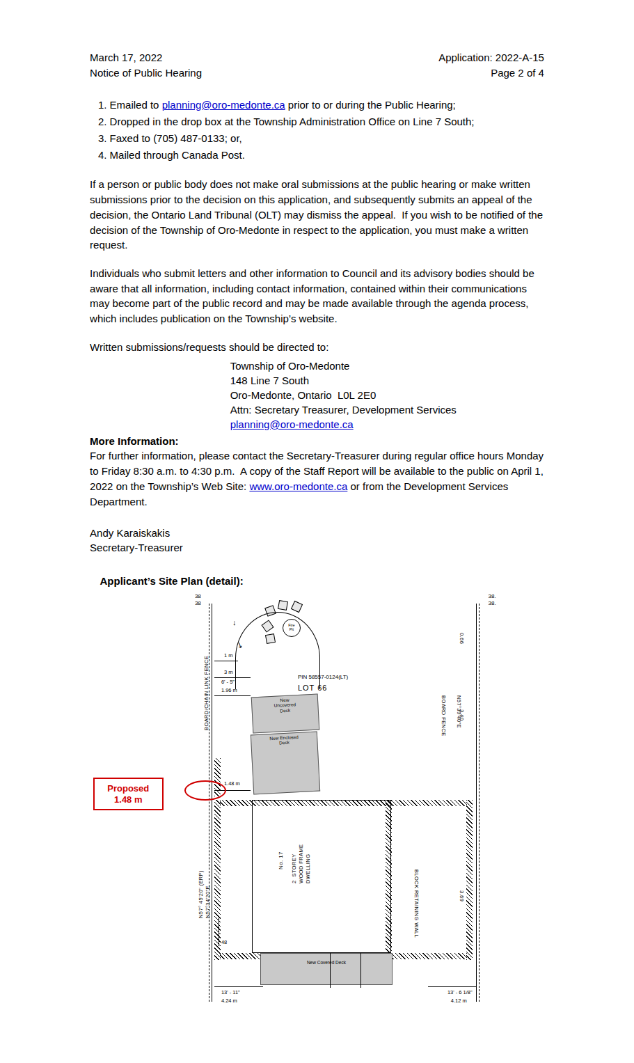| March 17, 2022 | Application: 2022-A-15 |
| Notice of Public Hearing | Page 2 of 4 |
Emailed to planning@oro-medonte.ca prior to or during the Public Hearing;
Dropped in the drop box at the Township Administration Office on Line 7 South;
Faxed to (705) 487-0133; or,
Mailed through Canada Post.
If a person or public body does not make oral submissions at the public hearing or make written submissions prior to the decision on this application, and subsequently submits an appeal of the decision, the Ontario Land Tribunal (OLT) may dismiss the appeal. If you wish to be notified of the decision of the Township of Oro-Medonte in respect to the application, you must make a written request.
Individuals who submit letters and other information to Council and its advisory bodies should be aware that all information, including contact information, contained within their communications may become part of the public record and may be made available through the agenda process, which includes publication on the Township’s website.
Written submissions/requests should be directed to:
Township of Oro-Medonte
148 Line 7 South
Oro-Medonte, Ontario L0L 2E0
Attn: Secretary Treasurer, Development Services
planning@oro-medonte.ca
More Information:
For further information, please contact the Secretary-Treasurer during regular office hours Monday to Friday 8:30 a.m. to 4:30 p.m. A copy of the Staff Report will be available to the public on April 1, 2022 on the Township’s Web Site: www.oro-medonte.ca or from the Development Services Department.
Andy Karaiskakis
Secretary-Treasurer
Applicant’s Site Plan (detail):
Proposed
1.48 m
38 38 38. 38.
BOARD/CHAIN LINK FENCE N57° 45'20" (ERP) N57°34'20"E BOARD FENCE N57°39'40"E BLOCK RETAINING WALL 0.66 3.40 3.69 PIN 58557-0124(LT) LOT 66
Fire
Pit
↓ ↘ 1 m
3 m
6' - 5" 1.96 m
New
Uncovered
Deck
New Enclosed
Deck
1.48 m
No. 17 2 STOREY WOOD FRAME DWELLING
New Covered Deck
48
13' - 11" 4.24 m
13' - 6 1/8" 4.12 m